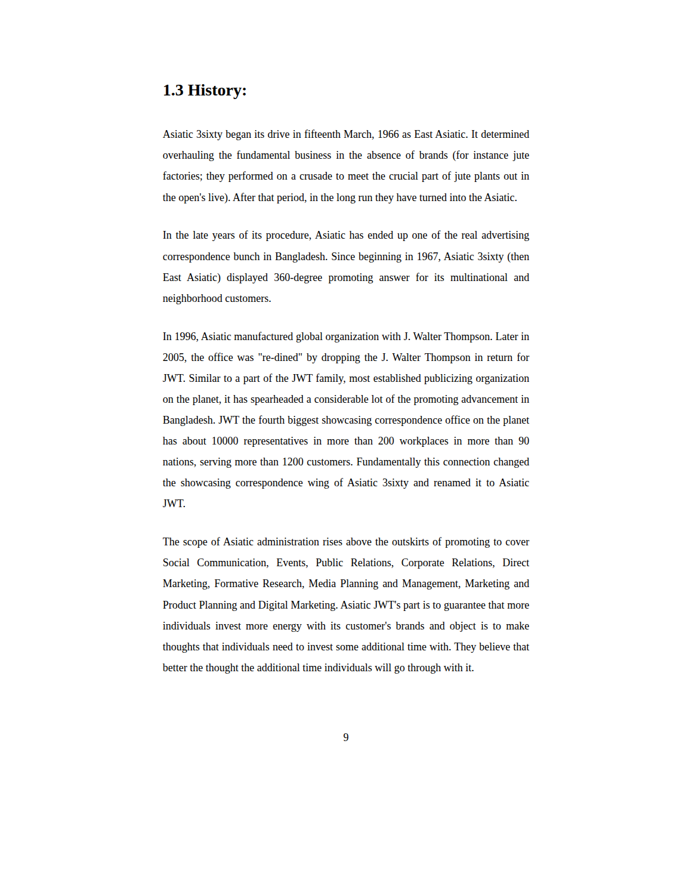1.3 History:
Asiatic 3sixty began its drive in fifteenth March, 1966 as East Asiatic. It determined overhauling the fundamental business in the absence of brands (for instance jute factories; they performed on a crusade to meet the crucial part of jute plants out in the open's live). After that period, in the long run they have turned into the Asiatic.
In the late years of its procedure, Asiatic has ended up one of the real advertising correspondence bunch in Bangladesh. Since beginning in 1967, Asiatic 3sixty (then East Asiatic) displayed 360-degree promoting answer for its multinational and neighborhood customers.
In 1996, Asiatic manufactured global organization with J. Walter Thompson. Later in 2005, the office was "re-dined" by dropping the J. Walter Thompson in return for JWT. Similar to a part of the JWT family, most established publicizing organization on the planet, it has spearheaded a considerable lot of the promoting advancement in Bangladesh. JWT the fourth biggest showcasing correspondence office on the planet has about 10000 representatives in more than 200 workplaces in more than 90 nations, serving more than 1200 customers. Fundamentally this connection changed the showcasing correspondence wing of Asiatic 3sixty and renamed it to Asiatic JWT.
The scope of Asiatic administration rises above the outskirts of promoting to cover Social Communication, Events, Public Relations, Corporate Relations, Direct Marketing, Formative Research, Media Planning and Management, Marketing and Product Planning and Digital Marketing. Asiatic JWT's part is to guarantee that more individuals invest more energy with its customer's brands and object is to make thoughts that individuals need to invest some additional time with. They believe that better the thought the additional time individuals will go through with it.
9